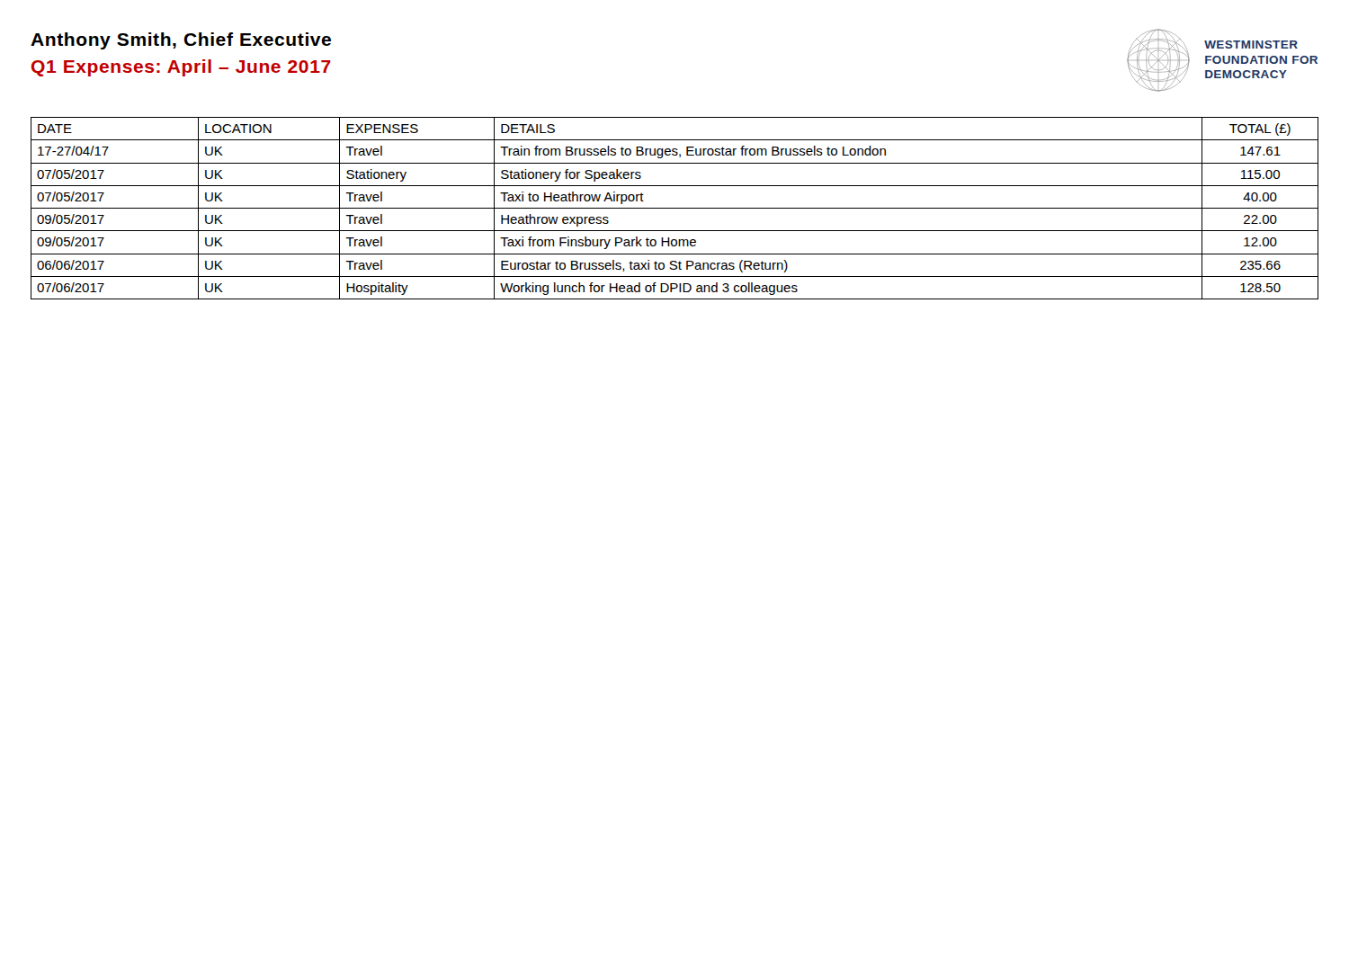Anthony Smith, Chief Executive
Q1 Expenses: April – June 2017
Westminster
Foundation for
Democracy
| DATE | LOCATION | EXPENSES | DETAILS | TOTAL (£) |
| --- | --- | --- | --- | --- |
| 17-27/04/17 | UK | Travel | Train from Brussels to Bruges, Eurostar from Brussels to London | 147.61 |
| 07/05/2017 | UK | Stationery | Stationery for Speakers | 115.00 |
| 07/05/2017 | UK | Travel | Taxi to Heathrow Airport | 40.00 |
| 09/05/2017 | UK | Travel | Heathrow express | 22.00 |
| 09/05/2017 | UK | Travel | Taxi from Finsbury Park to Home | 12.00 |
| 06/06/2017 | UK | Travel | Eurostar to Brussels, taxi to St Pancras (Return) | 235.66 |
| 07/06/2017 | UK | Hospitality | Working lunch for Head of DPID and 3 colleagues | 128.50 |